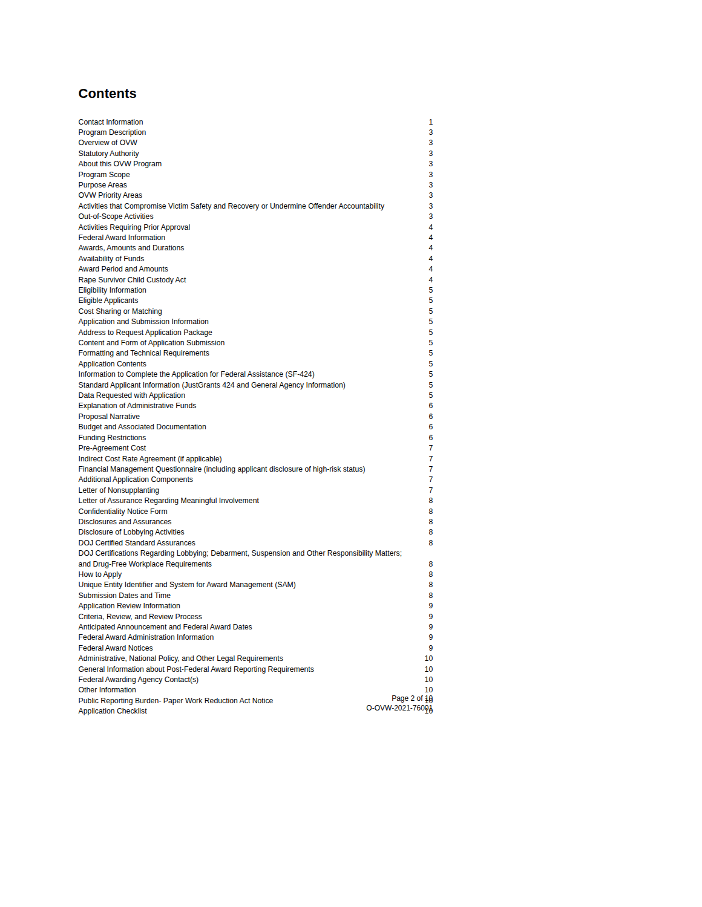Contents
| Contact Information | 1 |
| Program Description | 3 |
| Overview of OVW | 3 |
| Statutory Authority | 3 |
| About this OVW Program | 3 |
| Program Scope | 3 |
| Purpose Areas | 3 |
| OVW Priority Areas | 3 |
| Activities that Compromise Victim Safety and Recovery or Undermine Offender Accountability | 3 |
| Out-of-Scope Activities | 3 |
| Activities Requiring Prior Approval | 4 |
| Federal Award Information | 4 |
| Awards, Amounts and Durations | 4 |
| Availability of Funds | 4 |
| Award Period and Amounts | 4 |
| Rape Survivor Child Custody Act | 4 |
| Eligibility Information | 5 |
| Eligible Applicants | 5 |
| Cost Sharing or Matching | 5 |
| Application and Submission Information | 5 |
| Address to Request Application Package | 5 |
| Content and Form of Application Submission | 5 |
| Formatting and Technical Requirements | 5 |
| Application Contents | 5 |
| Information to Complete the Application for Federal Assistance (SF-424) | 5 |
| Standard Applicant Information (JustGrants 424 and General Agency Information) | 5 |
| Data Requested with Application | 5 |
| Explanation of Administrative Funds | 6 |
| Proposal Narrative | 6 |
| Budget and Associated Documentation | 6 |
| Funding Restrictions | 6 |
| Pre-Agreement Cost | 7 |
| Indirect Cost Rate Agreement (if applicable) | 7 |
| Financial Management Questionnaire (including applicant disclosure of high-risk status) | 7 |
| Additional Application Components | 7 |
| Letter of Nonsupplanting | 7 |
| Letter of Assurance Regarding Meaningful Involvement | 8 |
| Confidentiality Notice Form | 8 |
| Disclosures and Assurances | 8 |
| Disclosure of Lobbying Activities | 8 |
| DOJ Certified Standard Assurances | 8 |
| DOJ Certifications Regarding Lobbying; Debarment, Suspension and Other Responsibility Matters; and Drug-Free Workplace Requirements | 8 |
| How to Apply | 8 |
| Unique Entity Identifier and System for Award Management (SAM) | 8 |
| Submission Dates and Time | 8 |
| Application Review Information | 9 |
| Criteria, Review, and Review Process | 9 |
| Anticipated Announcement and Federal Award Dates | 9 |
| Federal Award Administration Information | 9 |
| Federal Award Notices | 9 |
| Administrative, National Policy, and Other Legal Requirements | 10 |
| General Information about Post-Federal Award Reporting Requirements | 10 |
| Federal Awarding Agency Contact(s) | 10 |
| Other Information | 10 |
| Public Reporting Burden- Paper Work Reduction Act Notice | 10 |
| Application Checklist | 10 |
Page 2 of 10
O-OVW-2021-76001